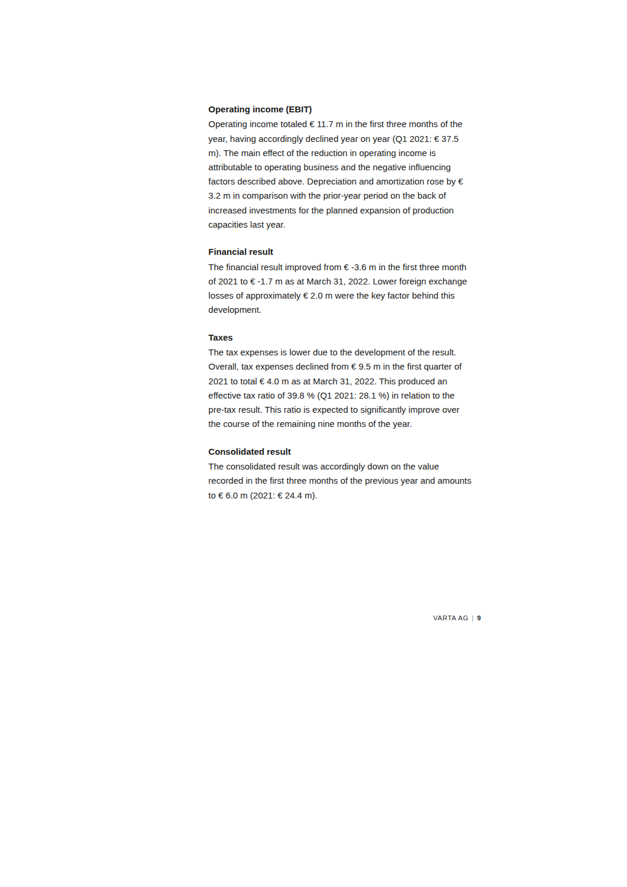Operating income (EBIT)
Operating income totaled € 11.7 m in the first three months of the year, having accordingly declined year on year (Q1 2021: € 37.5 m). The main effect of the reduction in operating income is attributable to operating business and the negative influencing factors described above. Depreciation and amortization rose by € 3.2 m in comparison with the prior-year period on the back of increased investments for the planned expansion of production capacities last year.
Financial result
The financial result improved from € -3.6 m in the first three month of 2021 to € -1.7 m as at March 31, 2022. Lower foreign exchange losses of approximately € 2.0 m were the key factor behind this development.
Taxes
The tax expenses is lower due to the development of the result. Overall, tax expenses declined from € 9.5 m in the first quarter of 2021 to total € 4.0 m as at March 31, 2022. This produced an effective tax ratio of 39.8 % (Q1 2021: 28.1 %) in relation to the pre-tax result. This ratio is expected to significantly improve over the course of the remaining nine months of the year.
Consolidated result
The consolidated result was accordingly down on the value recorded in the first three months of the previous year and amounts to € 6.0 m (2021: € 24.4 m).
VARTA AG|9